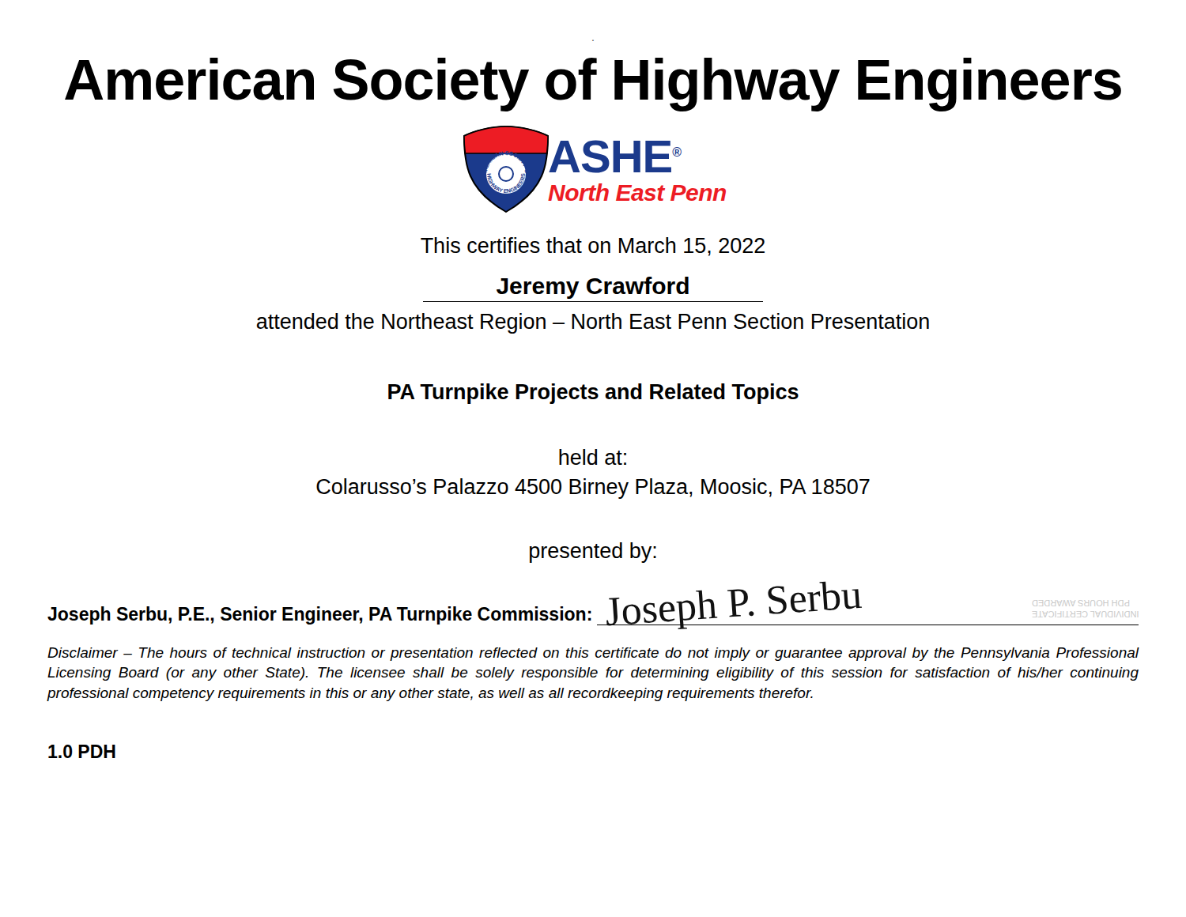.
American Society of Highway Engineers
AMERICAN SOCIETY OF HIGHWAY ENGINEERS
ASHE®
North East Penn
This certifies that on March 15, 2022
Jeremy Crawford
attended the Northeast Region – North East Penn Section Presentation
PA Turnpike Projects and Related Topics
held at:
Colarusso’s Palazzo 4500 Birney Plaza, Moosic, PA 18507
presented by:
Joseph Serbu, P.E., Senior Engineer, PA Turnpike Commission:
Joseph P. Serbu INDIVIDUAL CERTIFICATE
PDH HOURS AWARDED
Disclaimer – The hours of technical instruction or presentation reflected on this certificate do not imply or guarantee approval by the Pennsylvania Professional Licensing Board (or any other State). The licensee shall be solely responsible for determining eligibility of this session for satisfaction of his/her continuing professional competency requirements in this or any other state, as well as all recordkeeping requirements therefor.
1.0 PDH